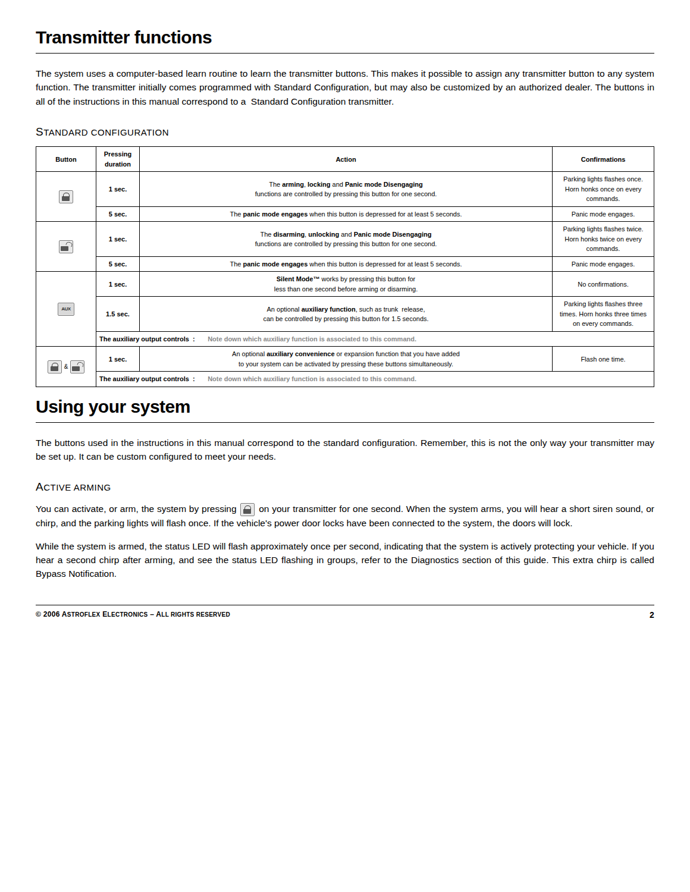Transmitter functions
The system uses a computer-based learn routine to learn the transmitter buttons. This makes it possible to assign any transmitter button to any system function. The transmitter initially comes programmed with Standard Configuration, but may also be customized by an authorized dealer. The buttons in all of the instructions in this manual correspond to a Standard Configuration transmitter.
STANDARD CONFIGURATION
| Button | Pressing duration | Action | Confirmations |
| --- | --- | --- | --- |
| | 1 sec. | The arming , locking and Panic mode Disengaging functions are controlled by pressing this button for one second. | Parking lights flashes once. Horn honks once on every commands. |
| 5 sec. | The panic mode engages when this button is depressed for at least 5 seconds. | Panic mode engages. |
| | 1 sec. | The disarming , unlocking and Panic mode Disengaging functions are controlled by pressing this button for one second. | Parking lights flashes twice. Horn honks twice on every commands. |
| 5 sec. | The panic mode engages when this button is depressed for at least 5 seconds. | Panic mode engages. |
| AUX | 1 sec. | Silent Mode™ works by pressing this button for less than one second before arming or disarming. | No confirmations. |
| 1.5 sec. | An optional auxiliary function , such as trunk release, can be controlled by pressing this button for 1.5 seconds. | Parking lights flashes three times. Horn honks three times on every commands. |
| The auxiliary output controls : Note down which auxiliary function is associated to this command. |
| & | 1 sec. | An optional auxiliary convenience or expansion function that you have added to your system can be activated by pressing these buttons simultaneously. | Flash one time. |
| The auxiliary output controls : Note down which auxiliary function is associated to this command. |
Using your system
The buttons used in the instructions in this manual correspond to the standard configuration. Remember, this is not the only way your transmitter may be set up. It can be custom configured to meet your needs.
ACTIVE ARMING
You can activate, or arm, the system by pressing on your transmitter for one second. When the system arms, you will hear a short siren sound, or chirp, and the parking lights will flash once. If the vehicle's power door locks have been connected to the system, the doors will lock.
While the system is armed, the status LED will flash approximately once per second, indicating that the system is actively protecting your vehicle. If you hear a second chirp after arming, and see the status LED flashing in groups, refer to the Diagnostics section of this guide. This extra chirp is called Bypass Notification.
© 2006 ASTROFLEX ELECTRONICS – ALL RIGHTS RESERVED 2